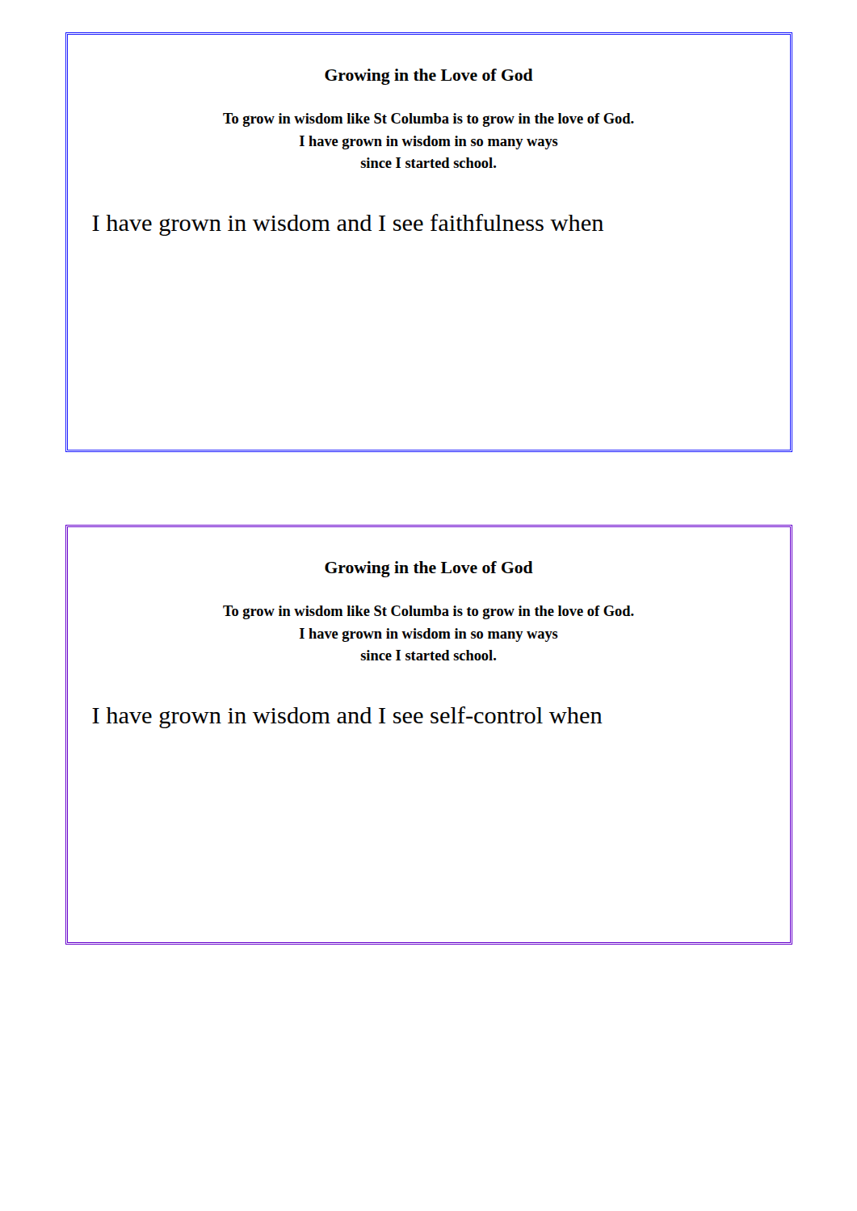Growing in the Love of God
To grow in wisdom like St Columba is to grow in the love of God.
I have grown in wisdom in so many ways
since I started school.
I have grown in wisdom and I see faithfulness when
Growing in the Love of God
To grow in wisdom like St Columba is to grow in the love of God.
I have grown in wisdom in so many ways
since I started school.
I have grown in wisdom and I see self-control when